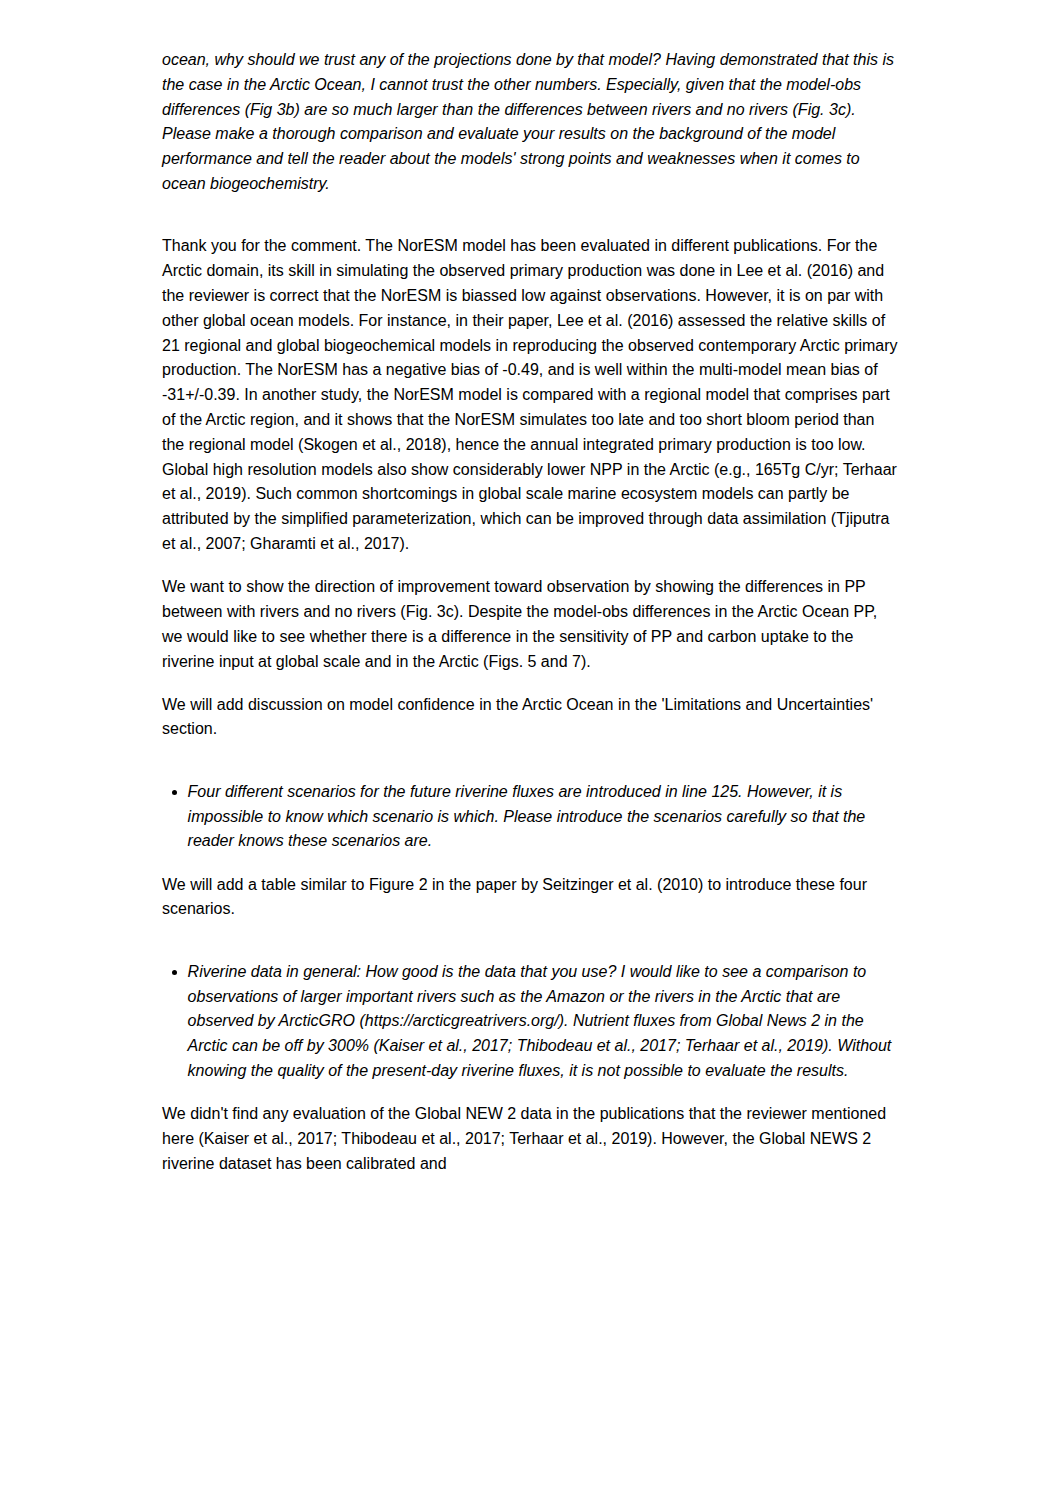ocean, why should we trust any of the projections done by that model? Having demonstrated that this is the case in the Arctic Ocean, I cannot trust the other numbers. Especially, given that the model-obs differences (Fig 3b) are so much larger than the differences between rivers and no rivers (Fig. 3c). Please make a thorough comparison and evaluate your results on the background of the model performance and tell the reader about the models' strong points and weaknesses when it comes to ocean biogeochemistry.
Thank you for the comment. The NorESM model has been evaluated in different publications. For the Arctic domain, its skill in simulating the observed primary production was done in Lee et al. (2016) and the reviewer is correct that the NorESM is biassed low against observations. However, it is on par with other global ocean models. For instance, in their paper, Lee et al. (2016) assessed the relative skills of 21 regional and global biogeochemical models in reproducing the observed contemporary Arctic primary production. The NorESM has a negative bias of -0.49, and is well within the multi-model mean bias of -31+/-0.39. In another study, the NorESM model is compared with a regional model that comprises part of the Arctic region, and it shows that the NorESM simulates too late and too short bloom period than the regional model (Skogen et al., 2018), hence the annual integrated primary production is too low. Global high resolution models also show considerably lower NPP in the Arctic (e.g., 165Tg C/yr; Terhaar et al., 2019). Such common shortcomings in global scale marine ecosystem models can partly be attributed by the simplified parameterization, which can be improved through data assimilation (Tjiputra et al., 2007; Gharamti et al., 2017).
We want to show the direction of improvement toward observation by showing the differences in PP between with rivers and no rivers (Fig. 3c). Despite the model-obs differences in the Arctic Ocean PP, we would like to see whether there is a difference in the sensitivity of PP and carbon uptake to the riverine input at global scale and in the Arctic (Figs. 5 and 7).
We will add discussion on model confidence in the Arctic Ocean in the 'Limitations and Uncertainties' section.
Four different scenarios for the future riverine fluxes are introduced in line 125. However, it is impossible to know which scenario is which. Please introduce the scenarios carefully so that the reader knows these scenarios are.
We will add a table similar to Figure 2 in the paper by Seitzinger et al. (2010) to introduce these four scenarios.
Riverine data in general: How good is the data that you use? I would like to see a comparison to observations of larger important rivers such as the Amazon or the rivers in the Arctic that are observed by ArcticGRO (https://arcticgreatrivers.org/). Nutrient fluxes from Global News 2 in the Arctic can be off by 300% (Kaiser et al., 2017; Thibodeau et al., 2017; Terhaar et al., 2019). Without knowing the quality of the present-day riverine fluxes, it is not possible to evaluate the results.
We didn't find any evaluation of the Global NEW 2 data in the publications that the reviewer mentioned here (Kaiser et al., 2017; Thibodeau et al., 2017; Terhaar et al., 2019). However, the Global NEWS 2 riverine dataset has been calibrated and